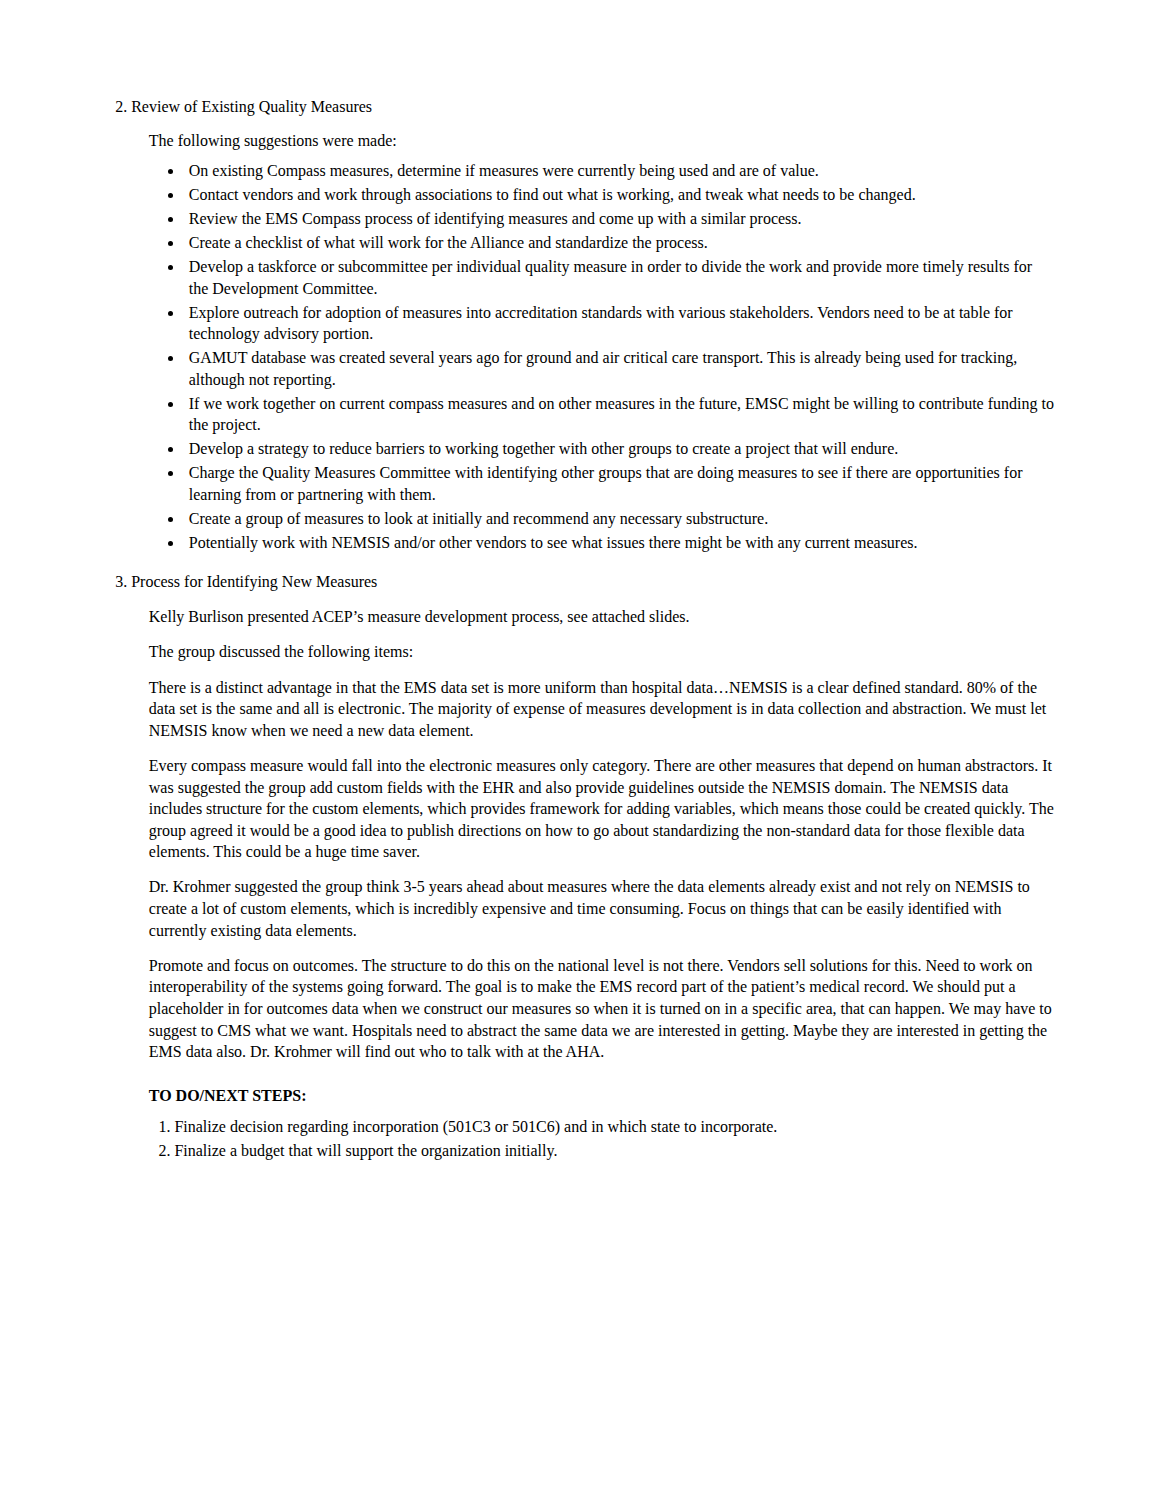Review of Existing Quality Measures
The following suggestions were made:
On existing Compass measures, determine if measures were currently being used and are of value.
Contact vendors and work through associations to find out what is working, and tweak what needs to be changed.
Review the EMS Compass process of identifying measures and come up with a similar process.
Create a checklist of what will work for the Alliance and standardize the process.
Develop a taskforce or subcommittee per individual quality measure in order to divide the work and provide more timely results for the Development Committee.
Explore outreach for adoption of measures into accreditation standards with various stakeholders. Vendors need to be at table for technology advisory portion.
GAMUT database was created several years ago for ground and air critical care transport. This is already being used for tracking, although not reporting.
If we work together on current compass measures and on other measures in the future, EMSC might be willing to contribute funding to the project.
Develop a strategy to reduce barriers to working together with other groups to create a project that will endure.
Charge the Quality Measures Committee with identifying other groups that are doing measures to see if there are opportunities for learning from or partnering with them.
Create a group of measures to look at initially and recommend any necessary substructure.
Potentially work with NEMSIS and/or other vendors to see what issues there might be with any current measures.
Process for Identifying New Measures
Kelly Burlison presented ACEP’s measure development process, see attached slides.
The group discussed the following items:
There is a distinct advantage in that the EMS data set is more uniform than hospital data…NEMSIS is a clear defined standard. 80% of the data set is the same and all is electronic. The majority of expense of measures development is in data collection and abstraction. We must let NEMSIS know when we need a new data element.
Every compass measure would fall into the electronic measures only category. There are other measures that depend on human abstractors. It was suggested the group add custom fields with the EHR and also provide guidelines outside the NEMSIS domain. The NEMSIS data includes structure for the custom elements, which provides framework for adding variables, which means those could be created quickly. The group agreed it would be a good idea to publish directions on how to go about standardizing the non-standard data for those flexible data elements. This could be a huge time saver.
Dr. Krohmer suggested the group think 3-5 years ahead about measures where the data elements already exist and not rely on NEMSIS to create a lot of custom elements, which is incredibly expensive and time consuming. Focus on things that can be easily identified with currently existing data elements.
Promote and focus on outcomes. The structure to do this on the national level is not there. Vendors sell solutions for this. Need to work on interoperability of the systems going forward. The goal is to make the EMS record part of the patient’s medical record. We should put a placeholder in for outcomes data when we construct our measures so when it is turned on in a specific area, that can happen. We may have to suggest to CMS what we want. Hospitals need to abstract the same data we are interested in getting. Maybe they are interested in getting the EMS data also. Dr. Krohmer will find out who to talk with at the AHA.
TO DO/NEXT STEPS:
Finalize decision regarding incorporation (501C3 or 501C6) and in which state to incorporate.
Finalize a budget that will support the organization initially.